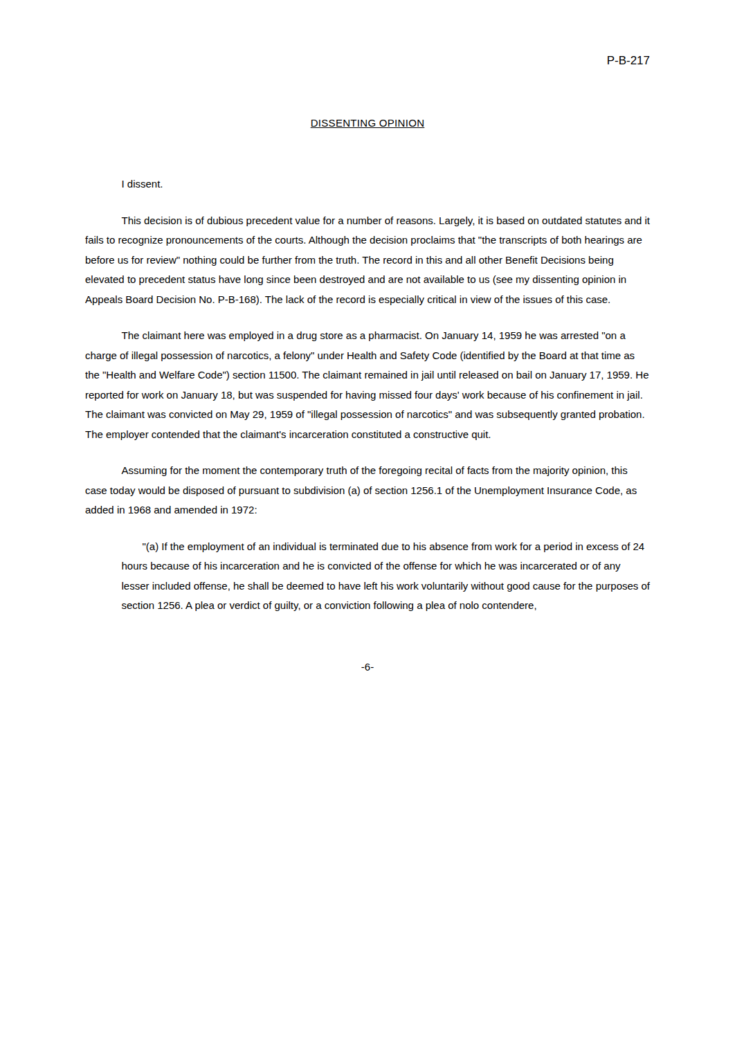P-B-217
DISSENTING OPINION
I dissent.
This decision is of dubious precedent value for a number of reasons. Largely, it is based on outdated statutes and it fails to recognize pronouncements of the courts. Although the decision proclaims that "the transcripts of both hearings are before us for review" nothing could be further from the truth. The record in this and all other Benefit Decisions being elevated to precedent status have long since been destroyed and are not available to us (see my dissenting opinion in Appeals Board Decision No. P-B-168). The lack of the record is especially critical in view of the issues of this case.
The claimant here was employed in a drug store as a pharmacist. On January 14, 1959 he was arrested "on a charge of illegal possession of narcotics, a felony" under Health and Safety Code (identified by the Board at that time as the "Health and Welfare Code") section 11500. The claimant remained in jail until released on bail on January 17, 1959. He reported for work on January 18, but was suspended for having missed four days' work because of his confinement in jail. The claimant was convicted on May 29, 1959 of "illegal possession of narcotics" and was subsequently granted probation. The employer contended that the claimant's incarceration constituted a constructive quit.
Assuming for the moment the contemporary truth of the foregoing recital of facts from the majority opinion, this case today would be disposed of pursuant to subdivision (a) of section 1256.1 of the Unemployment Insurance Code, as added in 1968 and amended in 1972:
"(a) If the employment of an individual is terminated due to his absence from work for a period in excess of 24 hours because of his incarceration and he is convicted of the offense for which he was incarcerated or of any lesser included offense, he shall be deemed to have left his work voluntarily without good cause for the purposes of section 1256. A plea or verdict of guilty, or a conviction following a plea of nolo contendere,
-6-